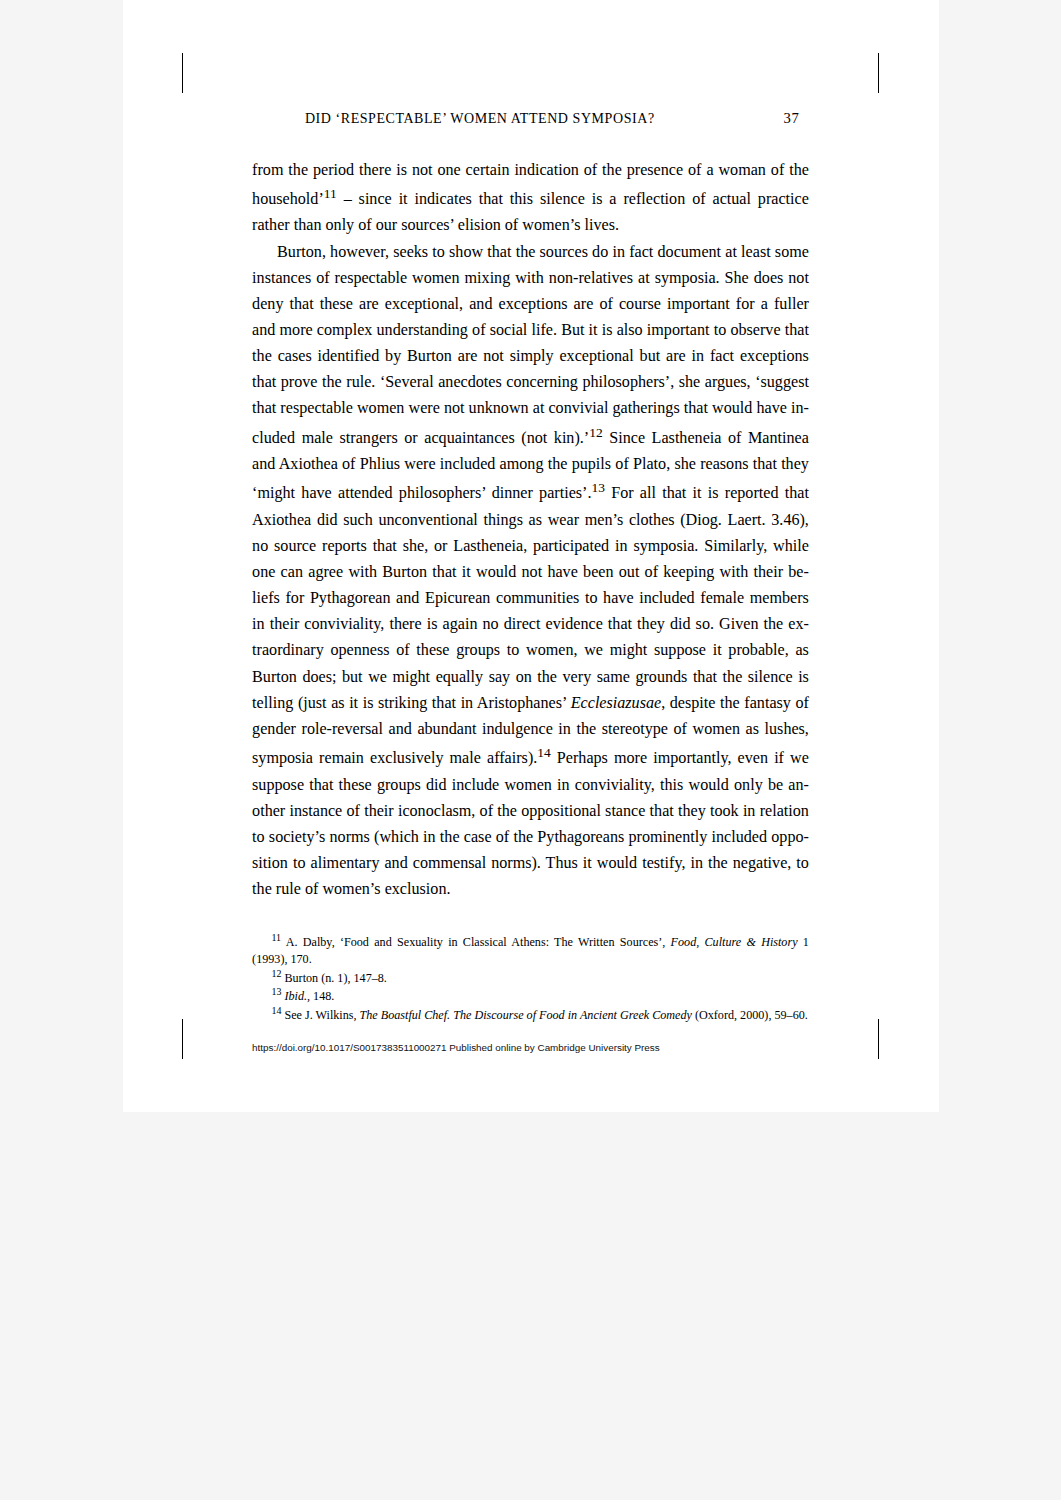Did ‘respectable’ women attend symposia? 37
from the period there is not one certain indication of the presence of a woman of the household’11 – since it indicates that this silence is a reflection of actual practice rather than only of our sources’ elision of women’s lives.
Burton, however, seeks to show that the sources do in fact document at least some instances of respectable women mixing with non-relatives at symposia. She does not deny that these are exceptional, and exceptions are of course important for a fuller and more complex understanding of social life. But it is also important to observe that the cases identified by Burton are not simply exceptional but are in fact exceptions that prove the rule. ‘Several anecdotes concerning philosophers’, she argues, ‘suggest that respectable women were not unknown at convivial gatherings that would have included male strangers or acquaintances (not kin).’12 Since Lastheneia of Mantinea and Axiothea of Phlius were included among the pupils of Plato, she reasons that they ‘might have attended philosophers’ dinner parties’.13 For all that it is reported that Axiothea did such unconventional things as wear men’s clothes (Diog. Laert. 3.46), no source reports that she, or Lastheneia, participated in symposia. Similarly, while one can agree with Burton that it would not have been out of keeping with their beliefs for Pythagorean and Epicurean communities to have included female members in their conviviality, there is again no direct evidence that they did so. Given the extraordinary openness of these groups to women, we might suppose it probable, as Burton does; but we might equally say on the very same grounds that the silence is telling (just as it is striking that in Aristophanes’ Ecclesiazusae, despite the fantasy of gender role-reversal and abundant indulgence in the stereotype of women as lushes, symposia remain exclusively male affairs).14 Perhaps more importantly, even if we suppose that these groups did include women in conviviality, this would only be another instance of their iconoclasm, of the oppositional stance that they took in relation to society’s norms (which in the case of the Pythagoreans prominently included opposition to alimentary and commensal norms). Thus it would testify, in the negative, to the rule of women’s exclusion.
11 A. Dalby, ‘Food and Sexuality in Classical Athens: The Written Sources’, Food, Culture & History 1 (1993), 170.
12 Burton (n. 1), 147–8.
13 Ibid., 148.
14 See J. Wilkins, The Boastful Chef. The Discourse of Food in Ancient Greek Comedy (Oxford, 2000), 59–60.
https://doi.org/10.1017/S0017383511000271 Published online by Cambridge University Press